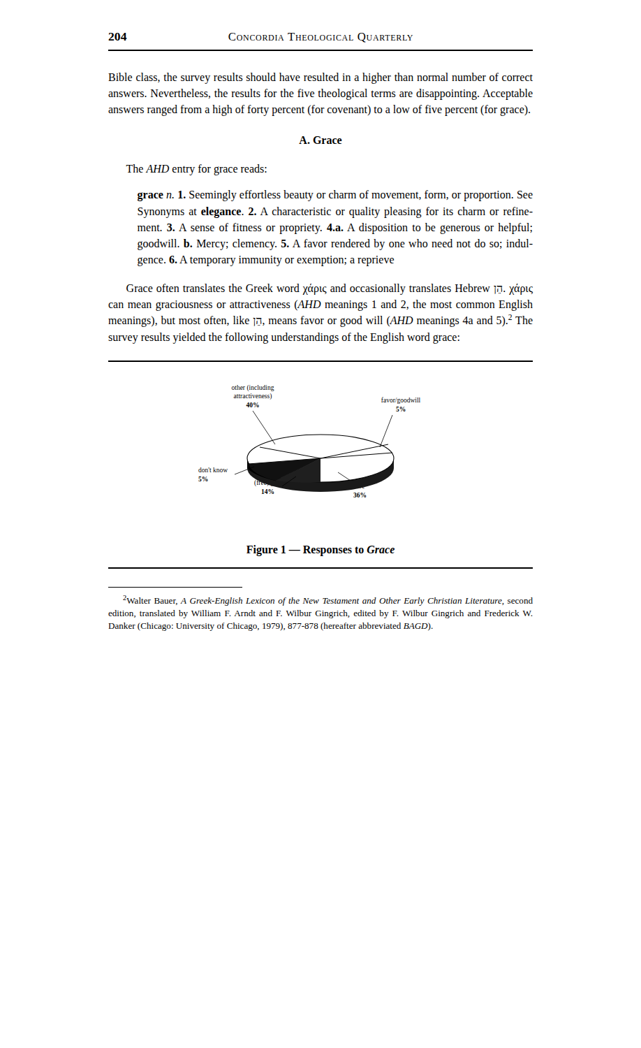204 Concordia Theological Quarterly
Bible class, the survey results should have resulted in a higher than normal number of correct answers. Nevertheless, the results for the five theological terms are disappointing. Acceptable answers ranged from a high of forty percent (for covenant) to a low of five percent (for grace).
A. Grace
The AHD entry for grace reads:
grace n. 1. Seemingly effortless beauty or charm of movement, form, or proportion. See Synonyms at elegance. 2. A characteristic or quality pleasing for its charm or refinement. 3. A sense of fitness or propriety. 4.a. A disposition to be generous or helpful; goodwill. b. Mercy; clemency. 5. A favor rendered by one who need not do so; indulgence. 6. A temporary immunity or exemption; a reprieve
Grace often translates the Greek word χάρις and occasionally translates Hebrew הֵן. χάρις can mean graciousness or attractiveness (AHD meanings 1 and 2, the most common English meanings), but most often, like הֵן, means favor or good will (AHD meanings 4a and 5).2 The survey results yielded the following understandings of the English word grace:
other (including attractiveness) 40% favor/goodwill 5% don't know 5% (free) gift 14% (undeserved) love 36%
Figure 1 — Responses to Grace
2 Walter Bauer, A Greek-English Lexicon of the New Testament and Other Early Christian Literature, second edition, translated by William F. Arndt and F. Wilbur Gingrich, edited by F. Wilbur Gingrich and Frederick W. Danker (Chicago: University of Chicago, 1979), 877-878 (hereafter abbreviated BAGD).